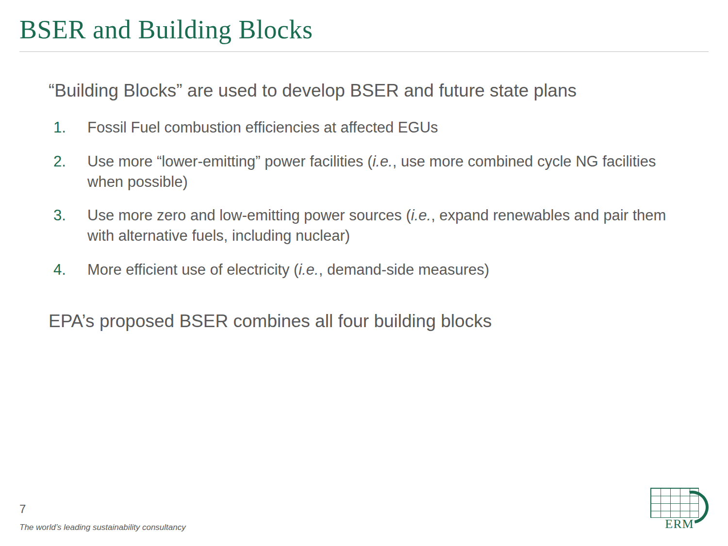BSER and Building Blocks
“Building Blocks” are used to develop BSER and future state plans
Fossil Fuel combustion efficiencies at affected EGUs
Use more “lower-emitting” power facilities (i.e., use more combined cycle NG facilities when possible)
Use more zero and low-emitting power sources (i.e., expand renewables and pair them with alternative fuels, including nuclear)
More efficient use of electricity (i.e., demand-side measures)
EPA’s proposed BSER combines all four building blocks
7
The world’s leading sustainability consultancy
ERM